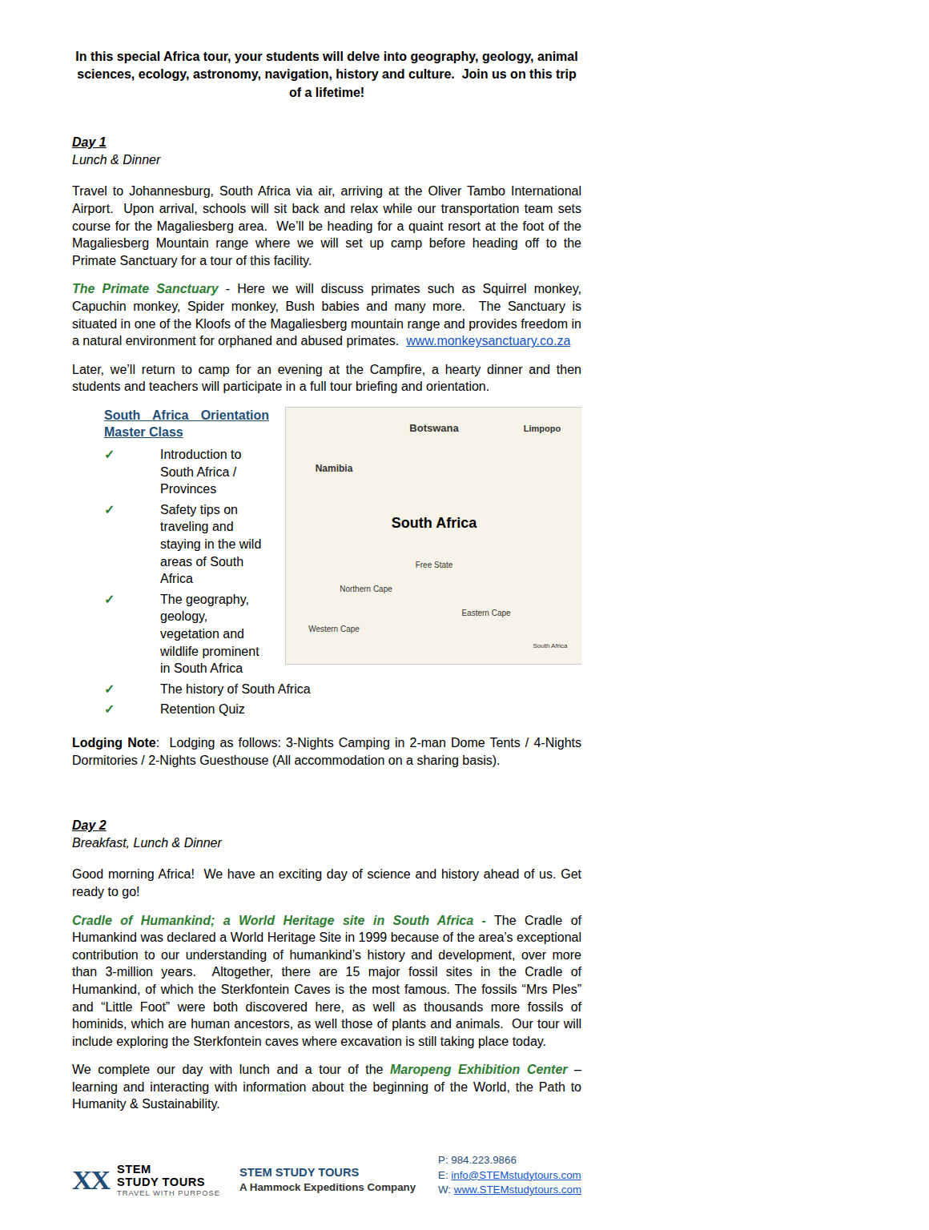In this special Africa tour, your students will delve into geography, geology, animal sciences, ecology, astronomy, navigation, history and culture. Join us on this trip of a lifetime!
Day 1
Lunch & Dinner
Travel to Johannesburg, South Africa via air, arriving at the Oliver Tambo International Airport. Upon arrival, schools will sit back and relax while our transportation team sets course for the Magaliesberg area. We’ll be heading for a quaint resort at the foot of the Magaliesberg Mountain range where we will set up camp before heading off to the Primate Sanctuary for a tour of this facility.
The Primate Sanctuary - Here we will discuss primates such as Squirrel monkey, Capuchin monkey, Spider monkey, Bush babies and many more. The Sanctuary is situated in one of the Kloofs of the Magaliesberg mountain range and provides freedom in a natural environment for orphaned and abused primates. www.monkeysanctuary.co.za
Later, we’ll return to camp for an evening at the Campfire, a hearty dinner and then students and teachers will participate in a full tour briefing and orientation.
South Africa Orientation Master Class
Introduction to South Africa / Provinces
Safety tips on traveling and staying in the wild areas of South Africa
The geography, geology, vegetation and wildlife prominent in South Africa
The history of South Africa
Retention Quiz
Lodging Note: Lodging as follows: 3-Nights Camping in 2-man Dome Tents / 4-Nights Dormitories / 2-Nights Guesthouse (All accommodation on a sharing basis).
Day 2
Breakfast, Lunch & Dinner
Good morning Africa! We have an exciting day of science and history ahead of us. Get ready to go!
Cradle of Humankind; a World Heritage site in South Africa - The Cradle of Humankind was declared a World Heritage Site in 1999 because of the area’s exceptional contribution to our understanding of humankind’s history and development, over more than 3-million years. Altogether, there are 15 major fossil sites in the Cradle of Humankind, of which the Sterkfontein Caves is the most famous. The fossils “Mrs Ples” and “Little Foot” were both discovered here, as well as thousands more fossils of hominids, which are human ancestors, as well those of plants and animals. Our tour will include exploring the Sterkfontein caves where excavation is still taking place today.
We complete our day with lunch and a tour of the Maropeng Exhibition Center – learning and interacting with information about the beginning of the World, the Path to Humanity & Sustainability.
XX
STEM
STUDY TOURS
TRAVEL WITH PURPOSE
STEM STUDY TOURS
A Hammock Expeditions Company
P: 984.223.9866
E: info@STEMstudytours.com
W: www.STEMstudytours.com